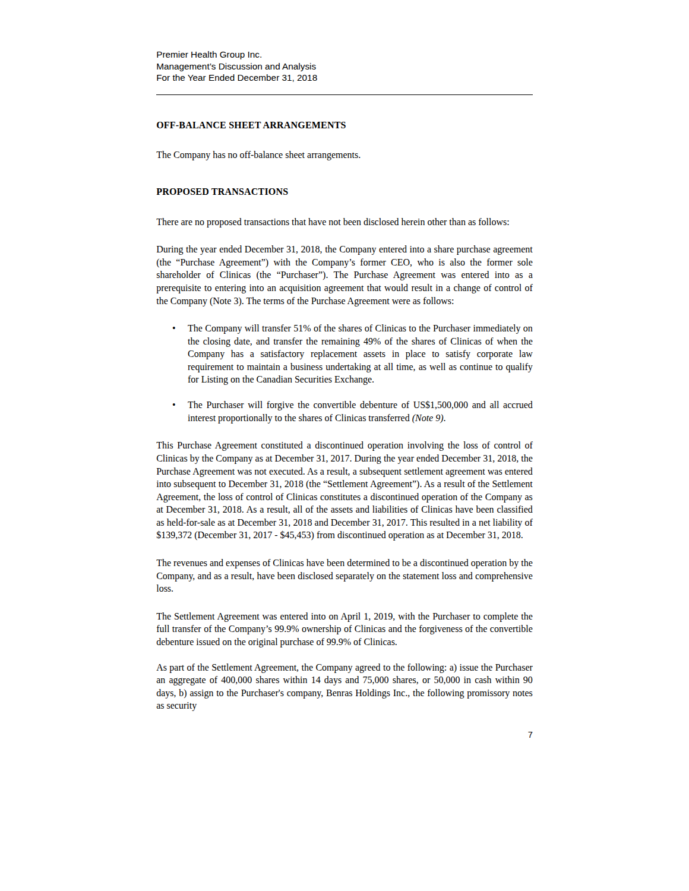Premier Health Group Inc.
Management’s Discussion and Analysis
For the Year Ended December 31, 2018
OFF-BALANCE SHEET ARRANGEMENTS
The Company has no off-balance sheet arrangements.
PROPOSED TRANSACTIONS
There are no proposed transactions that have not been disclosed herein other than as follows:
During the year ended December 31, 2018, the Company entered into a share purchase agreement (the “Purchase Agreement”) with the Company’s former CEO, who is also the former sole shareholder of Clinicas (the “Purchaser”). The Purchase Agreement was entered into as a prerequisite to entering into an acquisition agreement that would result in a change of control of the Company (Note 3). The terms of the Purchase Agreement were as follows:
The Company will transfer 51% of the shares of Clinicas to the Purchaser immediately on the closing date, and transfer the remaining 49% of the shares of Clinicas of when the Company has a satisfactory replacement assets in place to satisfy corporate law requirement to maintain a business undertaking at all time, as well as continue to qualify for Listing on the Canadian Securities Exchange.
The Purchaser will forgive the convertible debenture of US$1,500,000 and all accrued interest proportionally to the shares of Clinicas transferred (Note 9).
This Purchase Agreement constituted a discontinued operation involving the loss of control of Clinicas by the Company as at December 31, 2017. During the year ended December 31, 2018, the Purchase Agreement was not executed. As a result, a subsequent settlement agreement was entered into subsequent to December 31, 2018 (the “Settlement Agreement”). As a result of the Settlement Agreement, the loss of control of Clinicas constitutes a discontinued operation of the Company as at December 31, 2018. As a result, all of the assets and liabilities of Clinicas have been classified as held-for-sale as at December 31, 2018 and December 31, 2017. This resulted in a net liability of $139,372 (December 31, 2017 - $45,453) from discontinued operation as at December 31, 2018.
The revenues and expenses of Clinicas have been determined to be a discontinued operation by the Company, and as a result, have been disclosed separately on the statement loss and comprehensive loss.
The Settlement Agreement was entered into on April 1, 2019, with the Purchaser to complete the full transfer of the Company’s 99.9% ownership of Clinicas and the forgiveness of the convertible debenture issued on the original purchase of 99.9% of Clinicas.
As part of the Settlement Agreement, the Company agreed to the following: a) issue the Purchaser an aggregate of 400,000 shares within 14 days and 75,000 shares, or 50,000 in cash within 90 days, b) assign to the Purchaser's company, Benras Holdings Inc., the following promissory notes as security
7